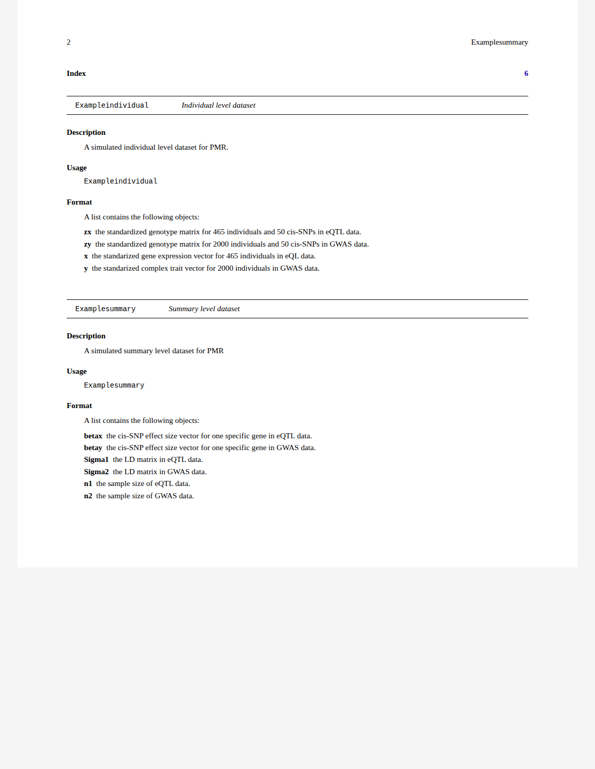2 Examplesummary
Index 6
Exampleindividual Individual level dataset
Description
A simulated individual level dataset for PMR.
Usage
Exampleindividual
Format
A list contains the following objects:
zx
the standardized genotype matrix for 465 individuals and 50 cis-SNPs in eQTL data.
zy
the standardized genotype matrix for 2000 individuals and 50 cis-SNPs in GWAS data.
x
the standarized gene expression vector for 465 individuals in eQL data.
y
the standarized complex trait vector for 2000 individuals in GWAS data.
Examplesummary Summary level dataset
Description
A simulated summary level dataset for PMR
Usage
Examplesummary
Format
A list contains the following objects:
betax
the cis-SNP effect size vector for one specific gene in eQTL data.
betay
the cis-SNP effect size vector for one specific gene in GWAS data.
Sigma1
the LD matrix in eQTL data.
Sigma2
the LD matrix in GWAS data.
n1
the sample size of eQTL data.
n2
the sample size of GWAS data.